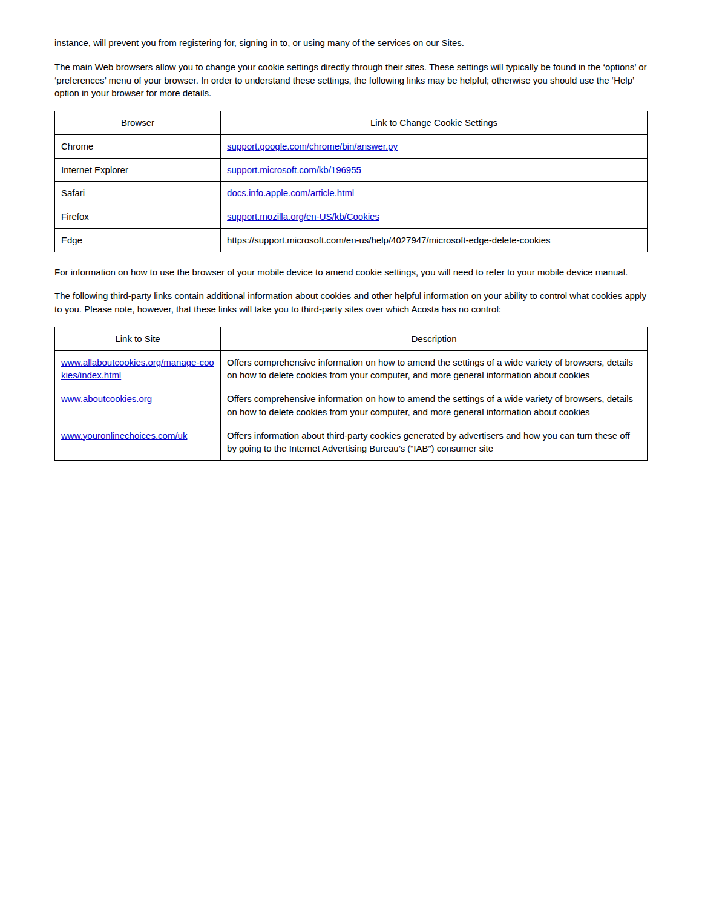instance, will prevent you from registering for, signing in to, or using many of the services on our Sites.
The main Web browsers allow you to change your cookie settings directly through their sites. These settings will typically be found in the ‘options’ or ‘preferences’ menu of your browser. In order to understand these settings, the following links may be helpful; otherwise you should use the ‘Help’ option in your browser for more details.
| Browser | Link to Change Cookie Settings |
| --- | --- |
| Chrome | support.google.com/chrome/bin/answer.py |
| Internet Explorer | support.microsoft.com/kb/196955 |
| Safari | docs.info.apple.com/article.html |
| Firefox | support.mozilla.org/en-US/kb/Cookies |
| Edge | https://support.microsoft.com/en-us/help/4027947/microsoft-edge-delete-cookies |
For information on how to use the browser of your mobile device to amend cookie settings, you will need to refer to your mobile device manual.
The following third-party links contain additional information about cookies and other helpful information on your ability to control what cookies apply to you. Please note, however, that these links will take you to third-party sites over which Acosta has no control:
| Link to Site | Description |
| --- | --- |
| www.allaboutcookies.org/manage-cookies/index.html | Offers comprehensive information on how to amend the settings of a wide variety of browsers, details on how to delete cookies from your computer, and more general information about cookies |
| www.aboutcookies.org | Offers comprehensive information on how to amend the settings of a wide variety of browsers, details on how to delete cookies from your computer, and more general information about cookies |
| www.youronlinechoices.com/uk | Offers information about third-party cookies generated by advertisers and how you can turn these off by going to the Internet Advertising Bureau’s (“IAB”) consumer site |